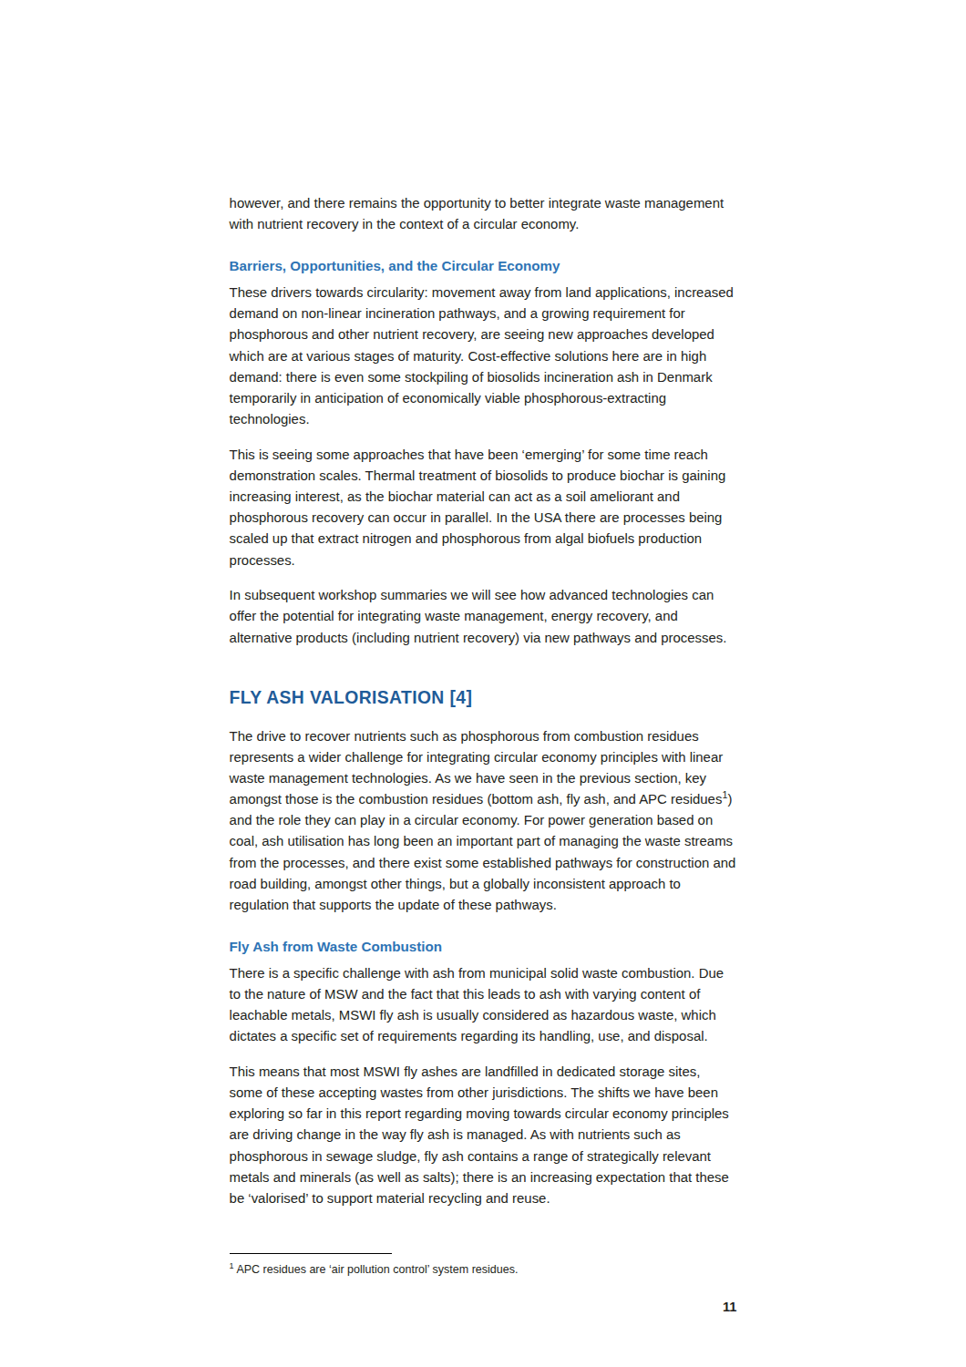however, and there remains the opportunity to better integrate waste management with nutrient recovery in the context of a circular economy.
Barriers, Opportunities, and the Circular Economy
These drivers towards circularity: movement away from land applications, increased demand on non-linear incineration pathways, and a growing requirement for phosphorous and other nutrient recovery, are seeing new approaches developed which are at various stages of maturity. Cost-effective solutions here are in high demand: there is even some stockpiling of biosolids incineration ash in Denmark temporarily in anticipation of economically viable phosphorous-extracting technologies.
This is seeing some approaches that have been ‘emerging’ for some time reach demonstration scales. Thermal treatment of biosolids to produce biochar is gaining increasing interest, as the biochar material can act as a soil ameliorant and phosphorous recovery can occur in parallel. In the USA there are processes being scaled up that extract nitrogen and phosphorous from algal biofuels production processes.
In subsequent workshop summaries we will see how advanced technologies can offer the potential for integrating waste management, energy recovery, and alternative products (including nutrient recovery) via new pathways and processes.
FLY ASH VALORISATION [4]
The drive to recover nutrients such as phosphorous from combustion residues represents a wider challenge for integrating circular economy principles with linear waste management technologies. As we have seen in the previous section, key amongst those is the combustion residues (bottom ash, fly ash, and APC residues1) and the role they can play in a circular economy. For power generation based on coal, ash utilisation has long been an important part of managing the waste streams from the processes, and there exist some established pathways for construction and road building, amongst other things, but a globally inconsistent approach to regulation that supports the update of these pathways.
Fly Ash from Waste Combustion
There is a specific challenge with ash from municipal solid waste combustion. Due to the nature of MSW and the fact that this leads to ash with varying content of leachable metals, MSWI fly ash is usually considered as hazardous waste, which dictates a specific set of requirements regarding its handling, use, and disposal.
This means that most MSWI fly ashes are landfilled in dedicated storage sites, some of these accepting wastes from other jurisdictions. The shifts we have been exploring so far in this report regarding moving towards circular economy principles are driving change in the way fly ash is managed. As with nutrients such as phosphorous in sewage sludge, fly ash contains a range of strategically relevant metals and minerals (as well as salts); there is an increasing expectation that these be ‘valorised’ to support material recycling and reuse.
1 APC residues are ‘air pollution control’ system residues.
11